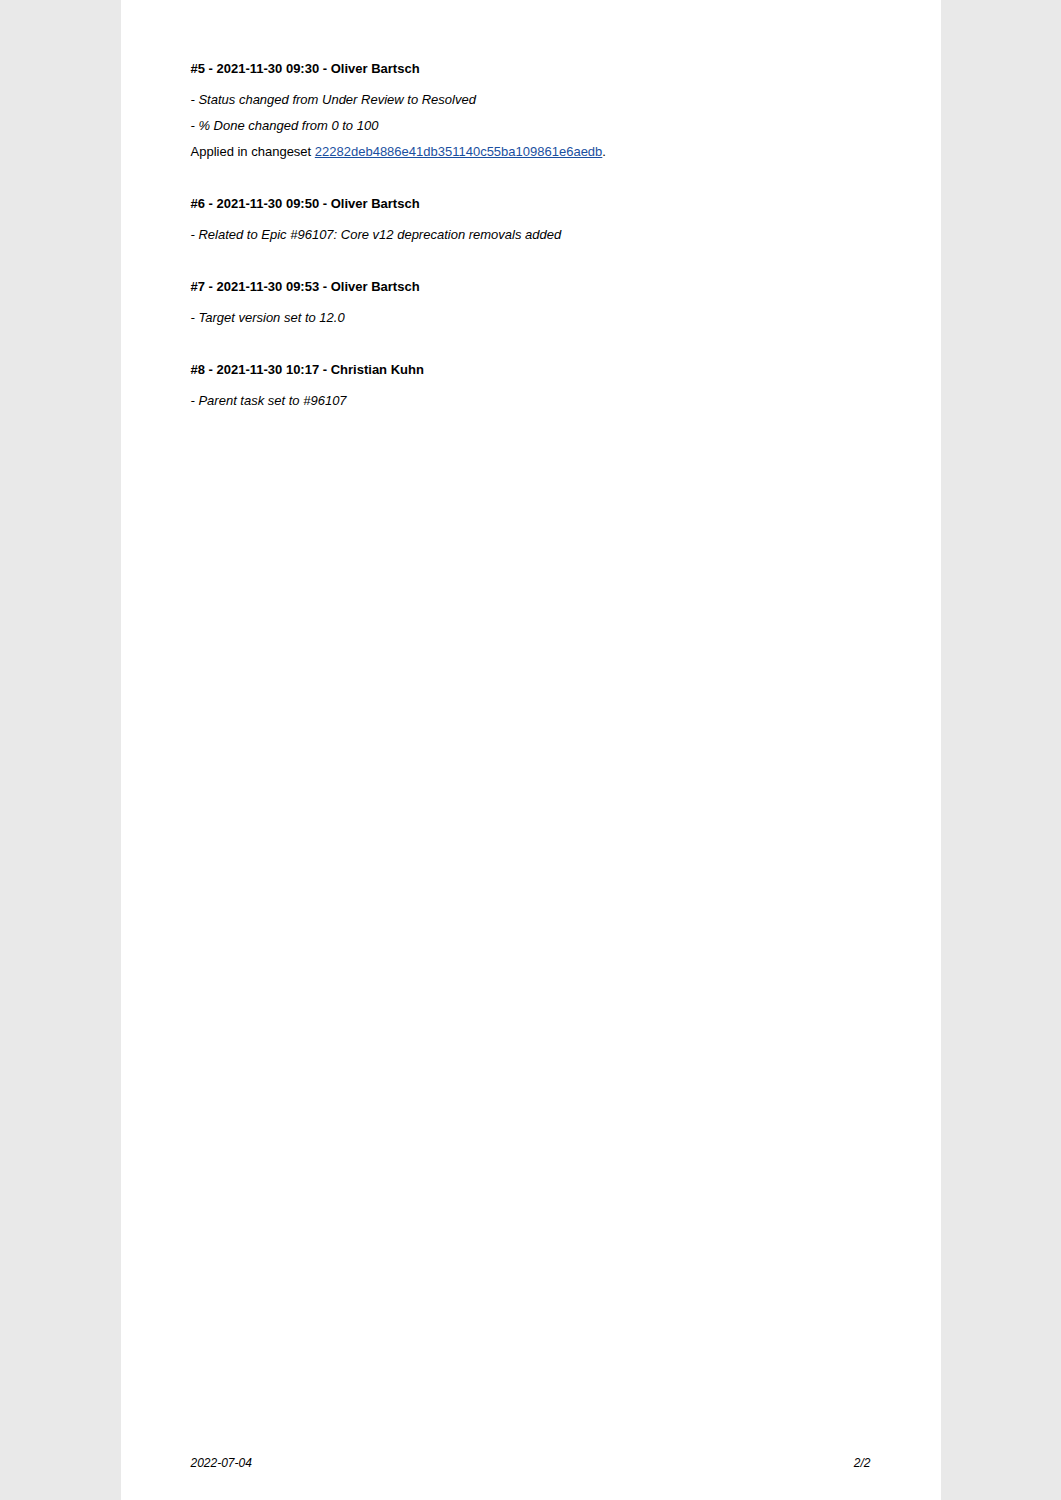#5 - 2021-11-30 09:30 - Oliver Bartsch
- Status changed from Under Review to Resolved
- % Done changed from 0 to 100
Applied in changeset 22282deb4886e41db351140c55ba109861e6aedb.
#6 - 2021-11-30 09:50 - Oliver Bartsch
- Related to Epic #96107: Core v12 deprecation removals added
#7 - 2021-11-30 09:53 - Oliver Bartsch
- Target version set to 12.0
#8 - 2021-11-30 10:17 - Christian Kuhn
- Parent task set to #96107
2022-07-04 2/2